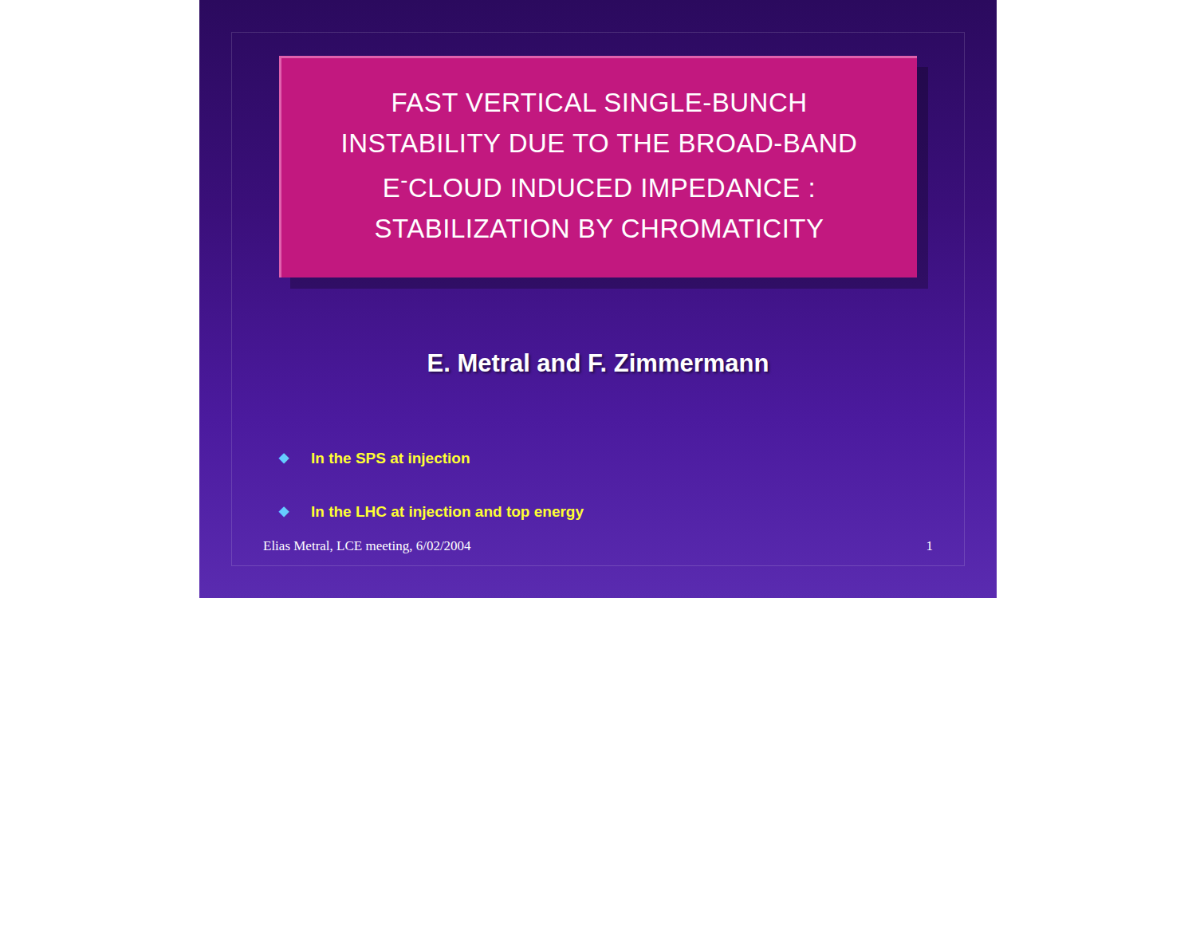FAST VERTICAL SINGLE-BUNCH
INSTABILITY DUE TO THE BROAD-BAND
E-CLOUD INDUCED IMPEDANCE :
STABILIZATION BY CHROMATICITY
E. Metral and F. Zimmermann
In the SPS at injection
In the LHC at injection and top energy
1 Elias Metral, LCE meeting, 6/02/2004